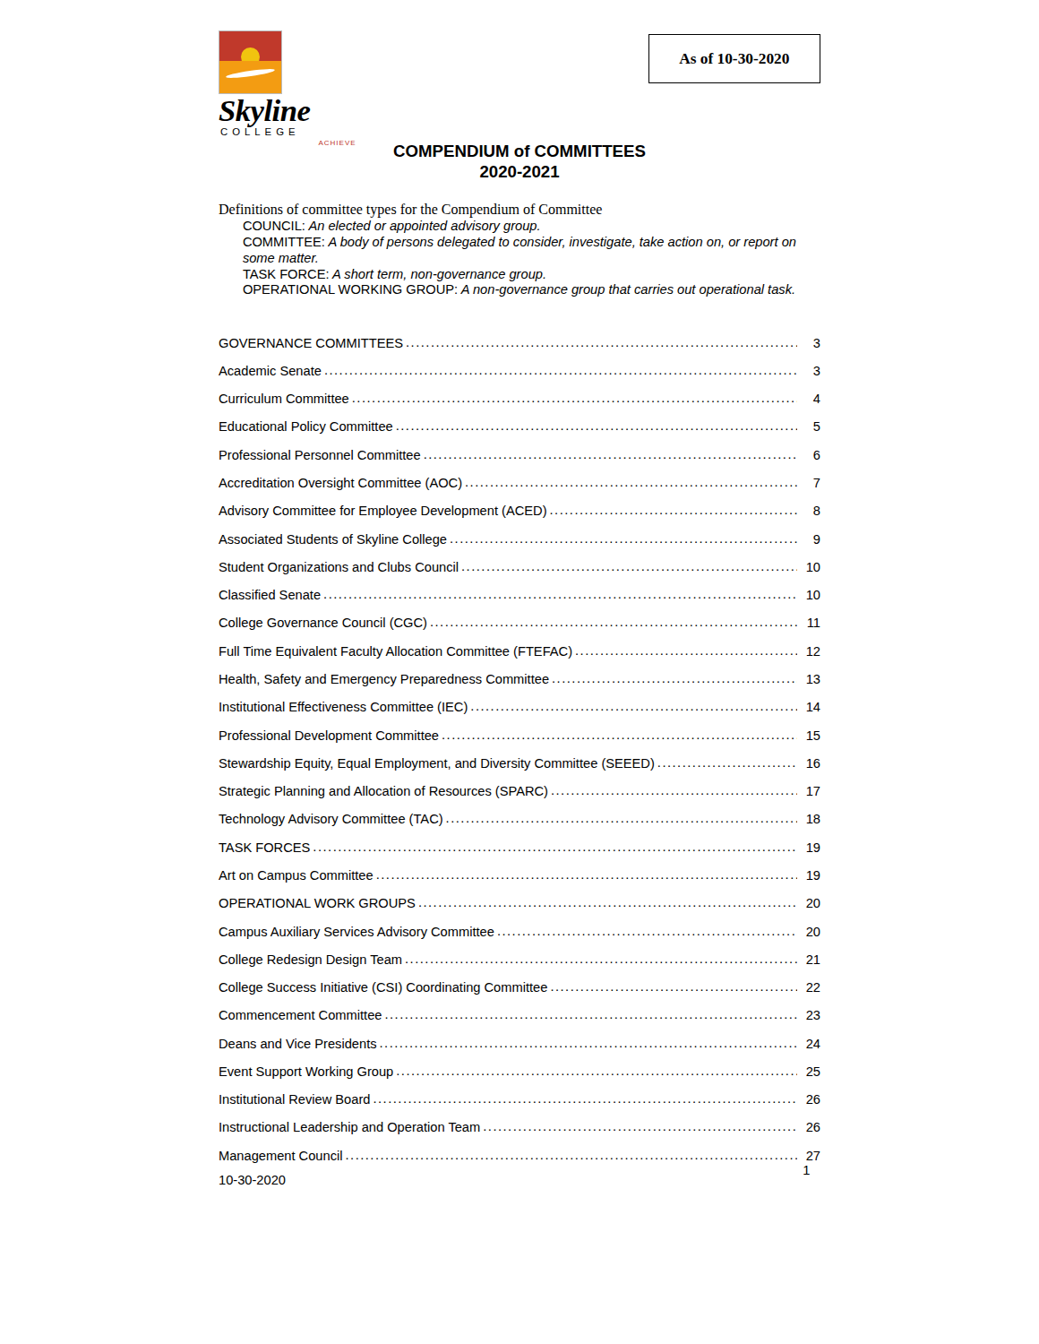Skyline
COLLEGE
ACHIEVE
As of 10-30-2020
COMPENDIUM of COMMITTEES 2020-2021
Definitions of committee types for the Compendium of Committee
COUNCIL: An elected or appointed advisory group.
COMMITTEE: A body of persons delegated to consider, investigate, take action on, or report on some matter.
TASK FORCE: A short term, non-governance group.
OPERATIONAL WORKING GROUP: A non-governance group that carries out operational task.
GOVERNANCE COMMITTEES........................................................................................................................... 3
Academic Senate......................................................................................................................................... 3
Curriculum Committee.................................................................................................................................. 4
Educational Policy Committee....................................................................................................................... 5
Professional Personnel Committee.............................................................................................................. 6
Accreditation Oversight Committee (AOC)..................................................................................................... 7
Advisory Committee for Employee Development (ACED).................................................................................... 8
Associated Students of Skyline College....................................................................................................... 9
Student Organizations and Clubs Council..................................................................................................... 10
Classified Senate....................................................................................................................................... 10
College Governance Council (CGC)............................................................................................................. 11
Full Time Equivalent Faculty Allocation Committee (FTEFAC).......................................................................... 12
Health, Safety and Emergency Preparedness Committee................................................................................ 13
Institutional Effectiveness Committee (IEC).................................................................................................. 14
Professional Development Committee......................................................................................................... 15
Stewardship Equity, Equal Employment, and Diversity Committee (SEEED).................................................... 16
Strategic Planning and Allocation of Resources (SPARC)................................................................................ 17
Technology Advisory Committee (TAC)......................................................................................................... 18
TASK FORCES............................................................................................................................................. 19
Art on Campus Committee.............................................................................................................................. 19
OPERATIONAL WORK GROUPS............................................................................................................. 20
Campus Auxiliary Services Advisory Committee.............................................................................................. 20
College Redesign Design Team..................................................................................................................... 21
College Success Initiative (CSI) Coordinating Committee................................................................................ 22
Commencement Committee............................................................................................................................. 23
Deans and Vice Presidents.............................................................................................................................. 24
Event Support Working Group......................................................................................................................... 25
Institutional Review Board............................................................................................................................... 26
Instructional Leadership and Operation Team.................................................................................................. 26
Management Council.................................................................................................................................... 27
10-30-2020 1